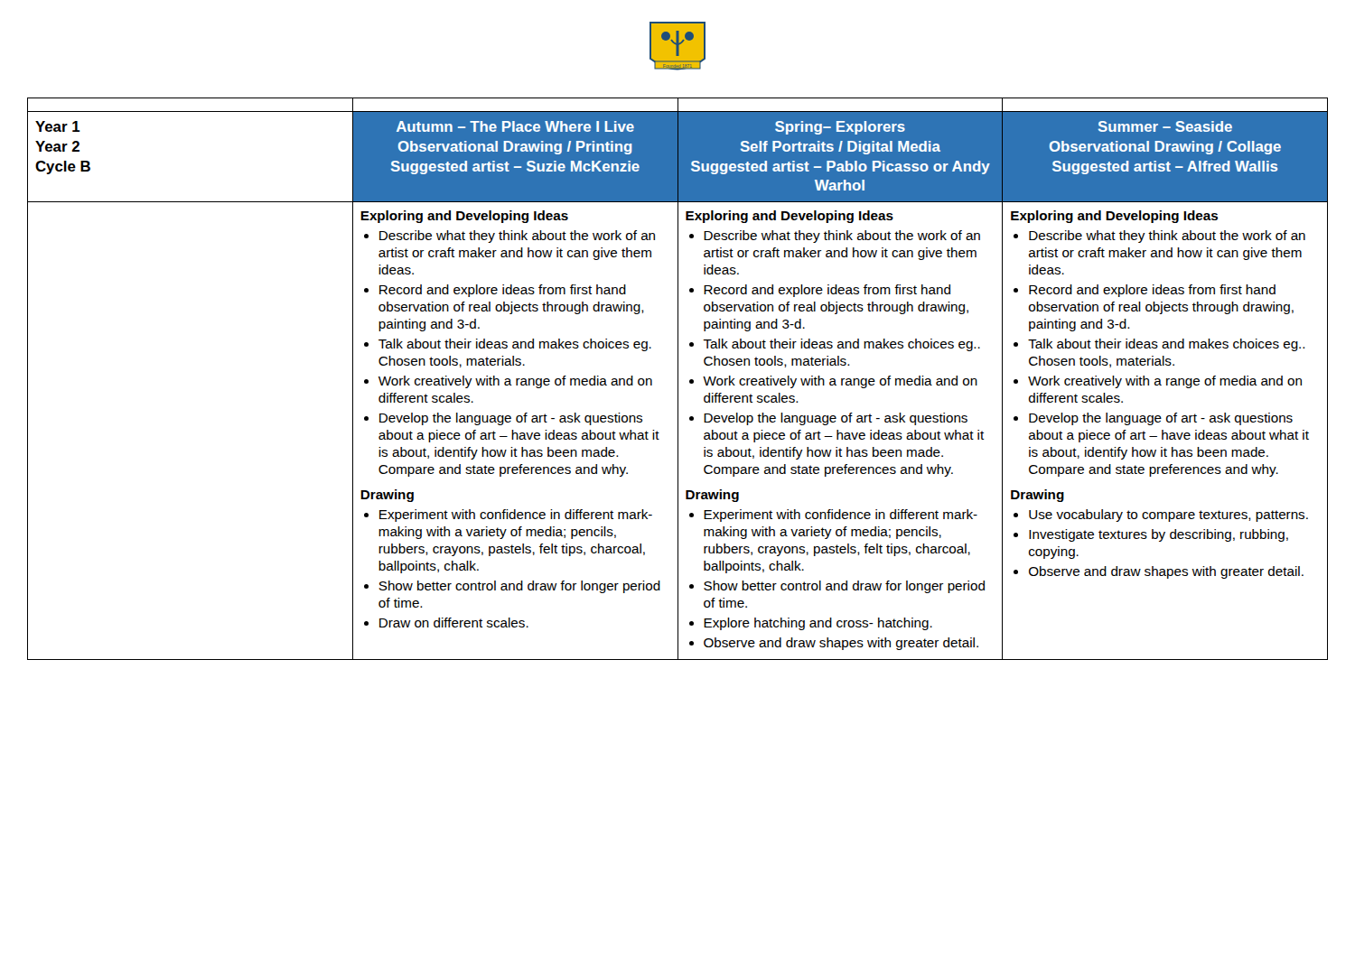Founded 1871
| Year 1 Year 2 Cycle B | Autumn – The Place Where I Live Observational Drawing / Printing Suggested artist – Suzie McKenzie | Spring– Explorers Self Portraits / Digital Media Suggested artist – Pablo Picasso or Andy Warhol | Summer – Seaside Observational Drawing / Collage Suggested artist – Alfred Wallis |
| | Exploring and Developing Ideas Describe what they think about the work of an artist or craft maker and how it can give them ideas. Record and explore ideas from first hand observation of real objects through drawing, painting and 3-d. Talk about their ideas and makes choices eg. Chosen tools, materials. Work creatively with a range of media and on different scales. Develop the language of art - ask questions about a piece of art – have ideas about what it is about, identify how it has been made. Compare and state preferences and why. Drawing Experiment with confidence in different mark-making with a variety of media; pencils, rubbers, crayons, pastels, felt tips, charcoal, ballpoints, chalk. Show better control and draw for longer period of time. Draw on different scales. | Exploring and Developing Ideas Describe what they think about the work of an artist or craft maker and how it can give them ideas. Record and explore ideas from first hand observation of real objects through drawing, painting and 3-d. Talk about their ideas and makes choices eg.. Chosen tools, materials. Work creatively with a range of media and on different scales. Develop the language of art - ask questions about a piece of art – have ideas about what it is about, identify how it has been made. Compare and state preferences and why. Drawing Experiment with confidence in different mark-making with a variety of media; pencils, rubbers, crayons, pastels, felt tips, charcoal, ballpoints, chalk. Show better control and draw for longer period of time. Explore hatching and cross- hatching. Observe and draw shapes with greater detail. | Exploring and Developing Ideas Describe what they think about the work of an artist or craft maker and how it can give them ideas. Record and explore ideas from first hand observation of real objects through drawing, painting and 3-d. Talk about their ideas and makes choices eg.. Chosen tools, materials. Work creatively with a range of media and on different scales. Develop the language of art - ask questions about a piece of art – have ideas about what it is about, identify how it has been made. Compare and state preferences and why. Drawing Use vocabulary to compare textures, patterns. Investigate textures by describing, rubbing, copying. Observe and draw shapes with greater detail. |